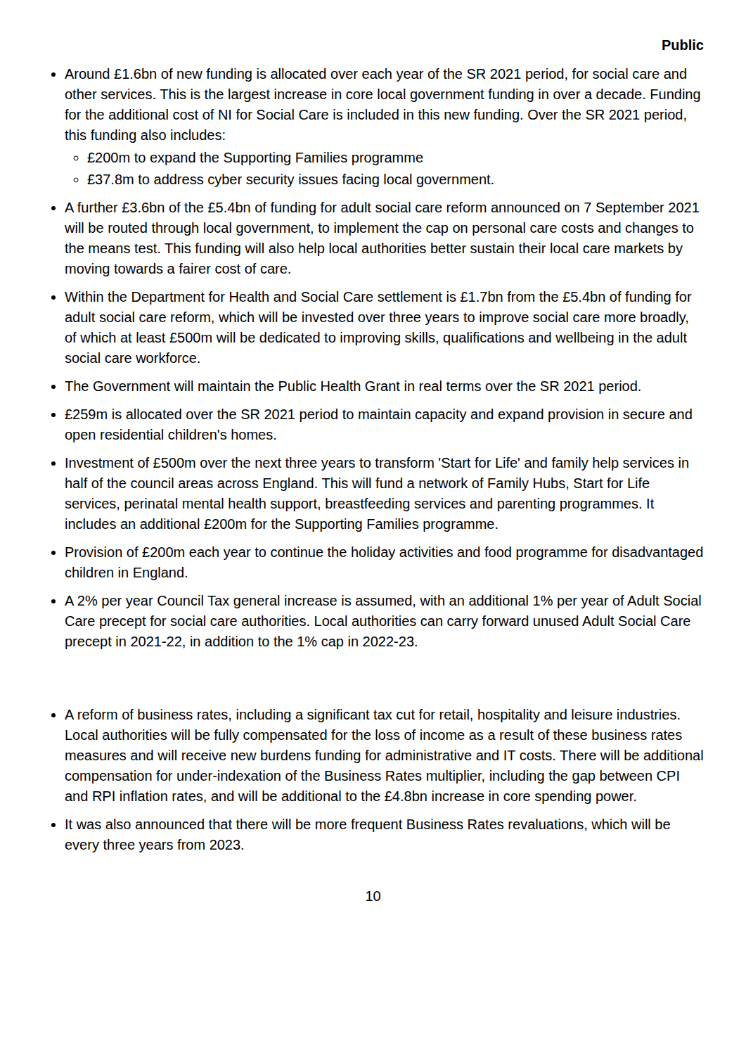Public
Around £1.6bn of new funding is allocated over each year of the SR 2021 period, for social care and other services. This is the largest increase in core local government funding in over a decade. Funding for the additional cost of NI for Social Care is included in this new funding. Over the SR 2021 period, this funding also includes:
£200m to expand the Supporting Families programme
£37.8m to address cyber security issues facing local government.
A further £3.6bn of the £5.4bn of funding for adult social care reform announced on 7 September 2021 will be routed through local government, to implement the cap on personal care costs and changes to the means test. This funding will also help local authorities better sustain their local care markets by moving towards a fairer cost of care.
Within the Department for Health and Social Care settlement is £1.7bn from the £5.4bn of funding for adult social care reform, which will be invested over three years to improve social care more broadly, of which at least £500m will be dedicated to improving skills, qualifications and wellbeing in the adult social care workforce.
The Government will maintain the Public Health Grant in real terms over the SR 2021 period.
£259m is allocated over the SR 2021 period to maintain capacity and expand provision in secure and open residential children's homes.
Investment of £500m over the next three years to transform 'Start for Life' and family help services in half of the council areas across England. This will fund a network of Family Hubs, Start for Life services, perinatal mental health support, breastfeeding services and parenting programmes. It includes an additional £200m for the Supporting Families programme.
Provision of £200m each year to continue the holiday activities and food programme for disadvantaged children in England.
A 2% per year Council Tax general increase is assumed, with an additional 1% per year of Adult Social Care precept for social care authorities. Local authorities can carry forward unused Adult Social Care precept in 2021-22, in addition to the 1% cap in 2022-23.
A reform of business rates, including a significant tax cut for retail, hospitality and leisure industries. Local authorities will be fully compensated for the loss of income as a result of these business rates measures and will receive new burdens funding for administrative and IT costs. There will be additional compensation for under-indexation of the Business Rates multiplier, including the gap between CPI and RPI inflation rates, and will be additional to the £4.8bn increase in core spending power.
It was also announced that there will be more frequent Business Rates revaluations, which will be every three years from 2023.
10